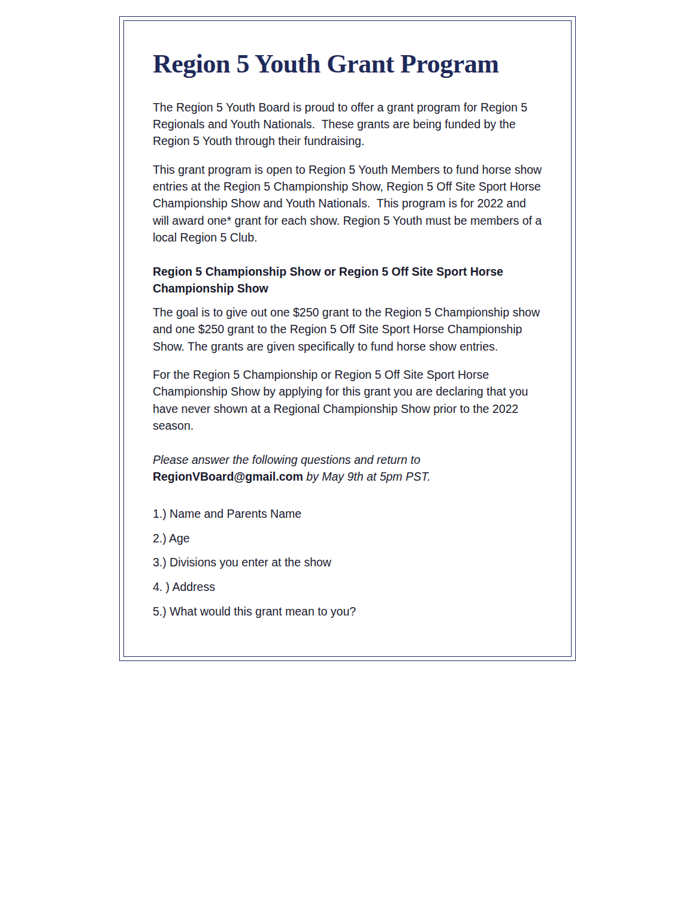Region 5 Youth Grant Program
The Region 5 Youth Board is proud to offer a grant program for Region 5 Regionals and Youth Nationals. These grants are being funded by the Region 5 Youth through their fundraising.
This grant program is open to Region 5 Youth Members to fund horse show entries at the Region 5 Championship Show, Region 5 Off Site Sport Horse Championship Show and Youth Nationals. This program is for 2022 and will award one* grant for each show. Region 5 Youth must be members of a local Region 5 Club.
Region 5 Championship Show or Region 5 Off Site Sport Horse Championship Show
The goal is to give out one $250 grant to the Region 5 Championship show and one $250 grant to the Region 5 Off Site Sport Horse Championship Show. The grants are given specifically to fund horse show entries.
For the Region 5 Championship or Region 5 Off Site Sport Horse Championship Show by applying for this grant you are declaring that you have never shown at a Regional Championship Show prior to the 2022 season.
Please answer the following questions and return to RegionVBoard@gmail.com by May 9th at 5pm PST.
1.) Name and Parents Name
2.) Age
3.) Divisions you enter at the show
4. ) Address
5.) What would this grant mean to you?